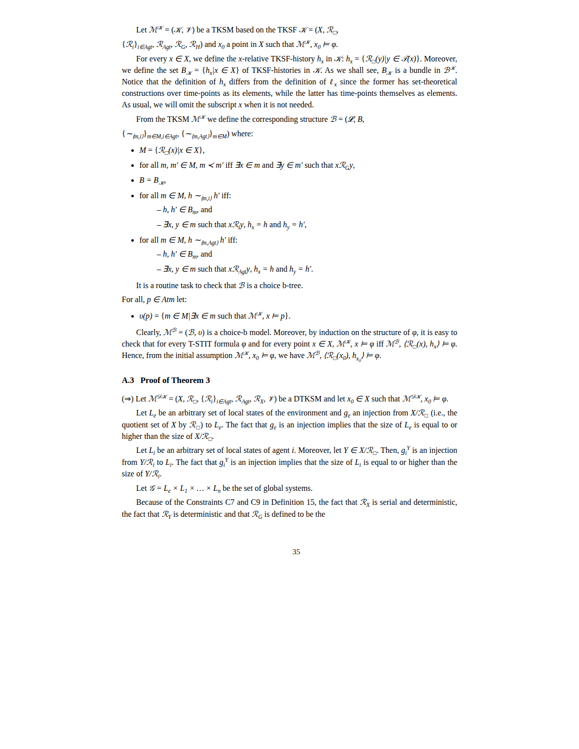Let ℳ𝒦 = (𝒦, 𝒱) be a TKSM based on the TKSF 𝒦 = (X, ℛ□,
{ℛi}i∈Agt, ℛAgt, ℛG, ℛH) and x0 a point in X such that ℳ𝒦, x0 ⊨ φ.
For every x ∈ X, we define the x-relative TKSF-history hx in 𝒦: hx = {ℛ□(y)|y ∈ 𝒯(x)}. Moreover, we define the set B𝒦 = {hx|x ∈ X} of TKSF-histories in 𝒦. As we shall see, B𝒦 is a bundle in ℬ𝒦. Notice that the definition of hx differs from the definition of ℓx since the former has set-theoretical constructions over time-points as its elements, while the latter has time-points themselves as elements. As usual, we will omit the subscript x when it is not needed.
From the TKSM ℳ𝒦 we define the corresponding structure ℬ = (𝓛, B,
{∼⟨m,i⟩}m∈M,i∈Agt, {∼⟨m,Agt⟩}m∈M) where:
M = {ℛ□(x)|x ∈ X},
for all m, m′ ∈ M, m ≺ m′ iff ∃x ∈ m and ∃y ∈ m′ such that xℛGy,
B = B𝒦,
for all m ∈ M, h ∼⟨m,i⟩ h′ iff:
h, h′ ∈ Bm, and
∃x, y ∈ m such that xℛiy, hx = h and hy = h′,
for all m ∈ M, h ∼⟨m,Agt⟩ h′ iff:
h, h′ ∈ Bm, and
∃x, y ∈ m such that xℛAgty, hx = h and hy = h′.
It is a routine task to check that ℬ is a choice b-tree.
For all, p ∈ Atm let:
υ(p) = {m ∈ M|∃x ∈ m such that ℳ𝒦, x ⊨ p}.
Clearly, ℳℬ = (ℬ, υ) is a choice-b model. Moreover, by induction on the structure of φ, it is easy to check that for every T-STIT formula φ and for every point x ∈ X, ℳ𝒦, x ⊨ φ iff ℳℬ, ⟨ℛ□(x), hx⟩ ⊨ φ. Hence, from the initial assumption ℳ𝒦, x0 ⊨ φ, we have ℳℬ, ⟨ℛ□(x0), hx0⟩ ⊨ φ.
A.3 Proof of Theorem 3
(⇒) Let ℳ𝒟𝒦 = (X, ℛ□, {ℛi}i∈Agt, ℛAgt, ℛX, 𝒱) be a DTKSM and let x0 ∈ X such that ℳ𝒟𝒦, x0 ⊨ φ.
Let Le be an arbitrary set of local states of the environment and ge an injection from X/ℛ□ (i.e., the quotient set of X by ℛ□) to Le. The fact that ge is an injection implies that the size of Le is equal to or higher than the size of X/ℛ□.
Let Li be an arbitrary set of local states of agent i. Moreover, let Y ∈ X/ℛ□. Then, giY is an injection from Y/ℛi to Li. The fact that giY is an injection implies that the size of Li is equal to or higher than the size of Y/ℛi.
Let 𝒢 = Le × L1 × … × Ln be the set of global systems.
Because of the Constraints C7 and C9 in Definition 15, the fact that ℛX is serial and deterministic, the fact that ℛY is deterministic and that ℛG is defined to be the
35